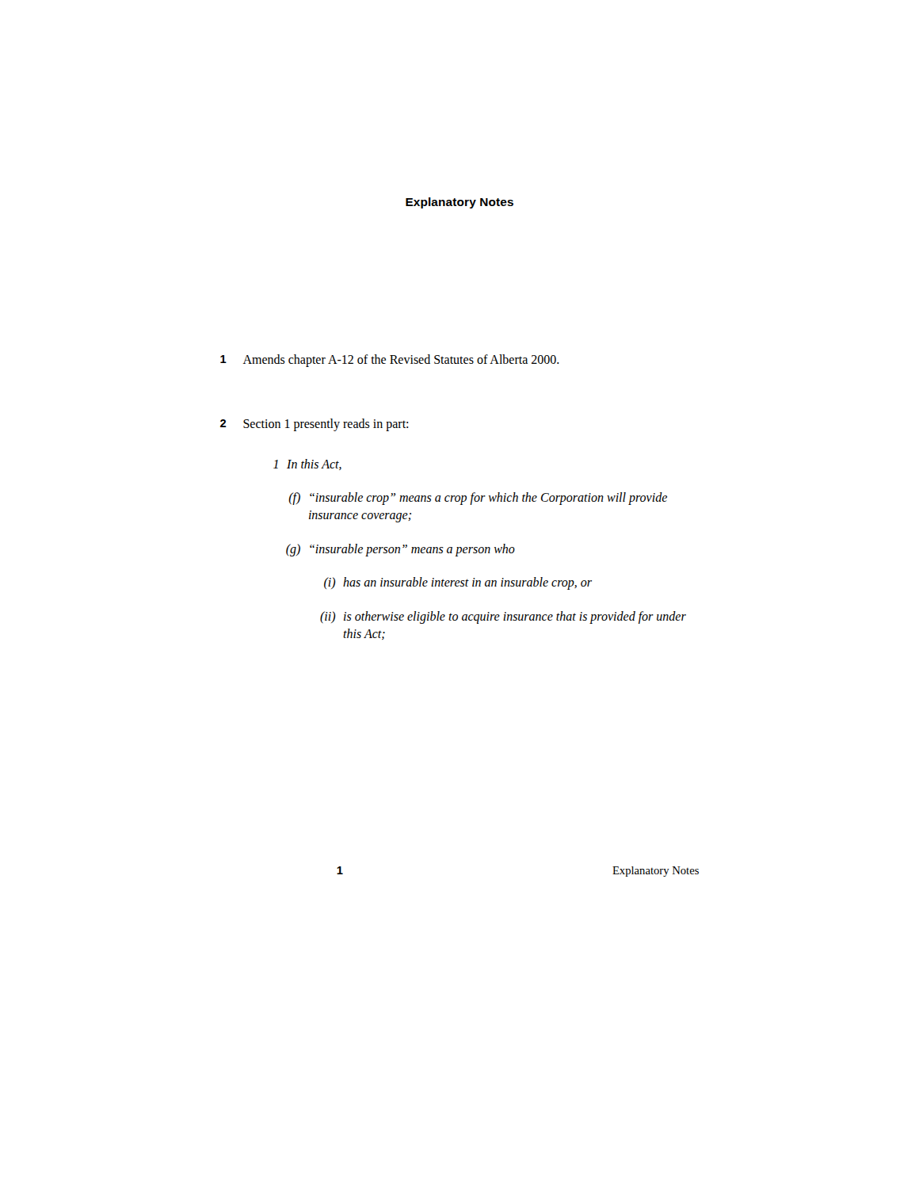Explanatory Notes
1
Amends chapter A-12 of the Revised Statutes of Alberta 2000.
2
Section 1 presently reads in part:
1
In this Act,
(f)
“insurable crop” means a crop for which the Corporation will provide insurance coverage;
(g)
“insurable person” means a person who
(i)
has an insurable interest in an insurable crop, or
(ii)
is otherwise eligible to acquire insurance that is provided for under this Act;
1
Explanatory Notes